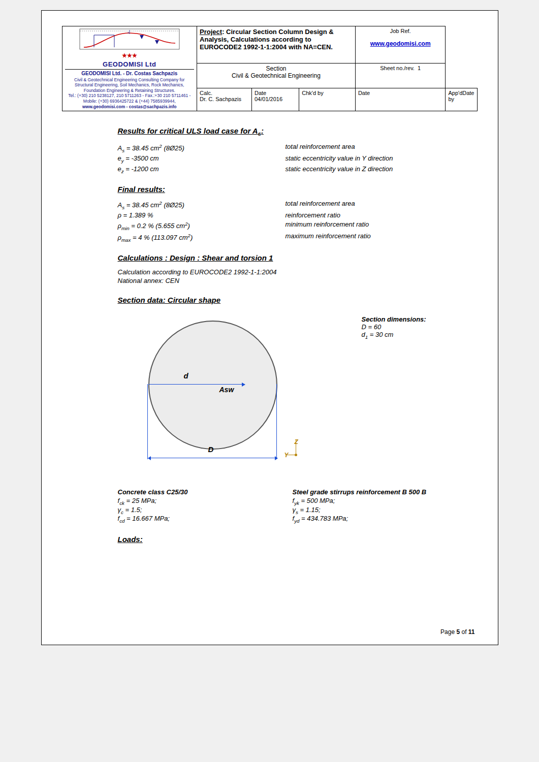| z ★★★ GEODOMISI Ltd GEODOMISI Ltd. - Dr. Costas Sachpazis Civil & Geotechnical Engineering Consulting Company for Structural Engineering, Soil Mechanics, Rock Mechanics, Foundation Engineering & Retaining Structures. Tel.: (+30) 210 5238127, 210 5711263 - Fax.:+30 210 5711461 - Mobile: (+30) 6936425722 & (+44) 7585939944, www.geodomisi.com - costas@sachpazis.info | Project : Circular Section Column Design & Analysis, Calculations according to EUROCODE2 1992-1-1:2004 with NA=CEN. | Job Ref. www.geodomisi.com |
| Section Civil & Geotechnical Engineering | Sheet no./rev. 1 |
| Calc. Dr. C. Sachpazis | Date 04/01/2016 | Chk'd by | Date | / App'd by / Date / |
Results for critical ULS load case for As:
As = 38.45 cm2 (8Ø25)
total reinforcement area
ey = -3500 cm
static eccentricity value in Y direction
ez = -1200 cm
static eccentricity value in Z direction
Final results:
As = 38.45 cm2 (8Ø25)
total reinforcement area
ρ = 1.389 %
reinforcement ratio
ρmin = 0.2 % (5.655 cm2)
minimum reinforcement ratio
ρmax = 4 % (113.097 cm2)
maximum reinforcement ratio
Calculations : Design : Shear and torsion 1
Calculation according to EUROCODE2 1992-1-1:2004
National annex: CEN
Section data: Circular shape
D
d
Asw
Z Y
Section dimensions:
D = 60
d1 = 30 cm
Concrete class C25/30
fck = 25 MPa;
γc = 1.5;
fcd = 16.667 MPa;
Steel grade stirrups reinforcement B 500 B
fyk = 500 MPa;
γs = 1.15;
fyd = 434.783 MPa;
Loads:
Page 5 of 11